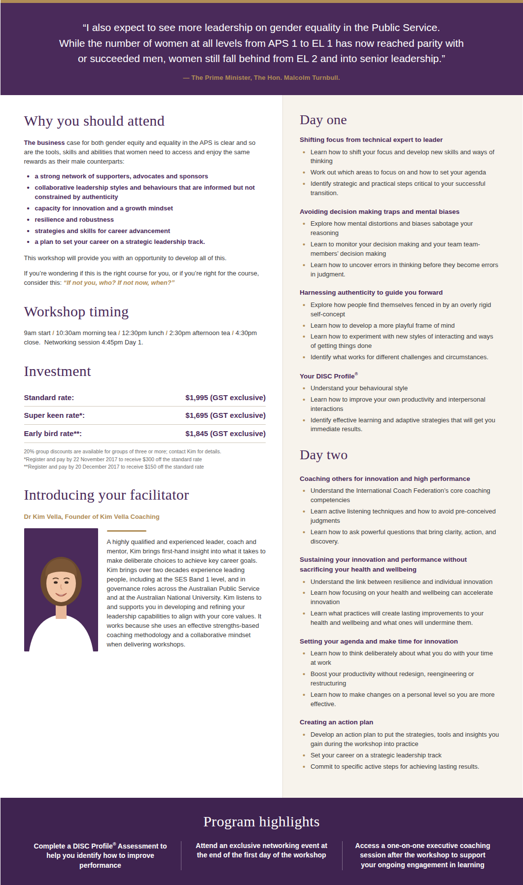“I also expect to see more leadership on gender equality in the Public Service.
While the number of women at all levels from APS 1 to EL 1 has now reached parity with
or succeeded men, women still fall behind from EL 2 and into senior leadership.”
— The Prime Minister, The Hon. Malcolm Turnbull.
Why you should attend
The business case for both gender equity and equality in the APS is clear and so are the tools, skills and abilities that women need to access and enjoy the same rewards as their male counterparts:
a strong network of supporters, advocates and sponsors
collaborative leadership styles and behaviours that are informed but not constrained by authenticity
capacity for innovation and a growth mindset
resilience and robustness
strategies and skills for career advancement
a plan to set your career on a strategic leadership track.
This workshop will provide you with an opportunity to develop all of this.
If you’re wondering if this is the right course for you, or if you’re right for the course, consider this: “If not you, who? If not now, when?”
Workshop timing
9am start / 10:30am morning tea / 12:30pm lunch / 2:30pm afternoon tea / 4:30pm close. Networking session 4:45pm Day 1.
Investment
| Standard rate: | $1,995 (GST exclusive) |
| Super keen rate*: | $1,695 (GST exclusive) |
| Early bird rate**: | $1,845 (GST exclusive) |
20% group discounts are available for groups of three or more; contact Kim for details.
*Register and pay by 22 November 2017 to receive $300 off the standard rate
**Register and pay by 20 December 2017 to receive $150 off the standard rate
Introducing your facilitator
Dr Kim Vella, Founder of Kim Vella Coaching
A highly qualified and experienced leader, coach and mentor, Kim brings first-hand insight into what it takes to make deliberate choices to achieve key career goals. Kim brings over two decades experience leading people, including at the SES Band 1 level, and in governance roles across the Australian Public Service and at the Australian National University. Kim listens to and supports you in developing and refining your leadership capabilities to align with your core values. It works because she uses an effective strengths-based coaching methodology and a collaborative mindset when delivering workshops.
Day one
Shifting focus from technical expert to leader
Learn how to shift your focus and develop new skills and ways of thinking
Work out which areas to focus on and how to set your agenda
Identify strategic and practical steps critical to your successful transition.
Avoiding decision making traps and mental biases
Explore how mental distortions and biases sabotage your reasoning
Learn to monitor your decision making and your team team-members’ decision making
Learn how to uncover errors in thinking before they become errors in judgment.
Harnessing authenticity to guide you forward
Explore how people find themselves fenced in by an overly rigid self-concept
Learn how to develop a more playful frame of mind
Learn how to experiment with new styles of interacting and ways of getting things done
Identify what works for different challenges and circumstances.
Your DISC Profile®
Understand your behavioural style
Learn how to improve your own productivity and interpersonal interactions
Identify effective learning and adaptive strategies that will get you immediate results.
Day two
Coaching others for innovation and high performance
Understand the International Coach Federation’s core coaching competencies
Learn active listening techniques and how to avoid pre-conceived judgments
Learn how to ask powerful questions that bring clarity, action, and discovery.
Sustaining your innovation and performance without sacrificing your health and wellbeing
Understand the link between resilience and individual innovation
Learn how focusing on your health and wellbeing can accelerate innovation
Learn what practices will create lasting improvements to your health and wellbeing and what ones will undermine them.
Setting your agenda and make time for innovation
Learn how to think deliberately about what you do with your time at work
Boost your productivity without redesign, reengineering or restructuring
Learn how to make changes on a personal level so you are more effective.
Creating an action plan
Develop an action plan to put the strategies, tools and insights you gain during the workshop into practice
Set your career on a strategic leadership track
Commit to specific active steps for achieving lasting results.
Program highlights
Complete a DISC Profile® Assessment to help you identify how to improve performance
Attend an exclusive networking event at the end of the first day of the workshop
Access a one-on-one executive coaching session after the workshop to support your ongoing engagement in learning